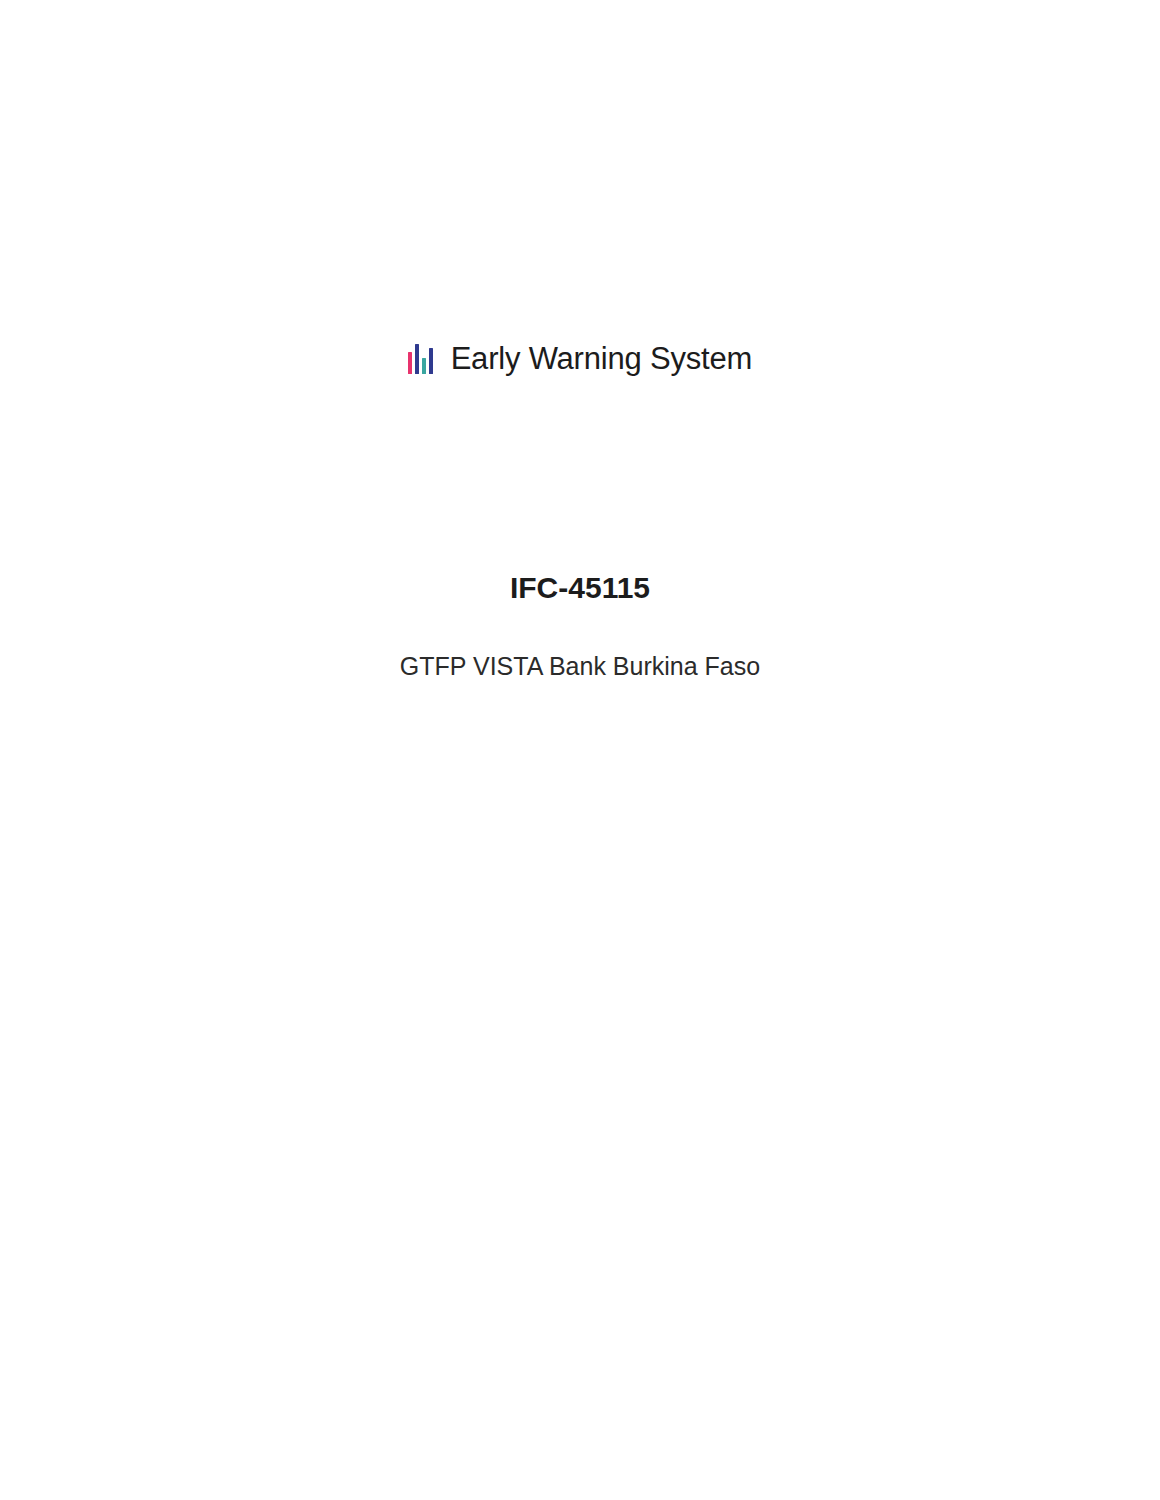Early Warning System
IFC-45115
GTFP VISTA Bank Burkina Faso